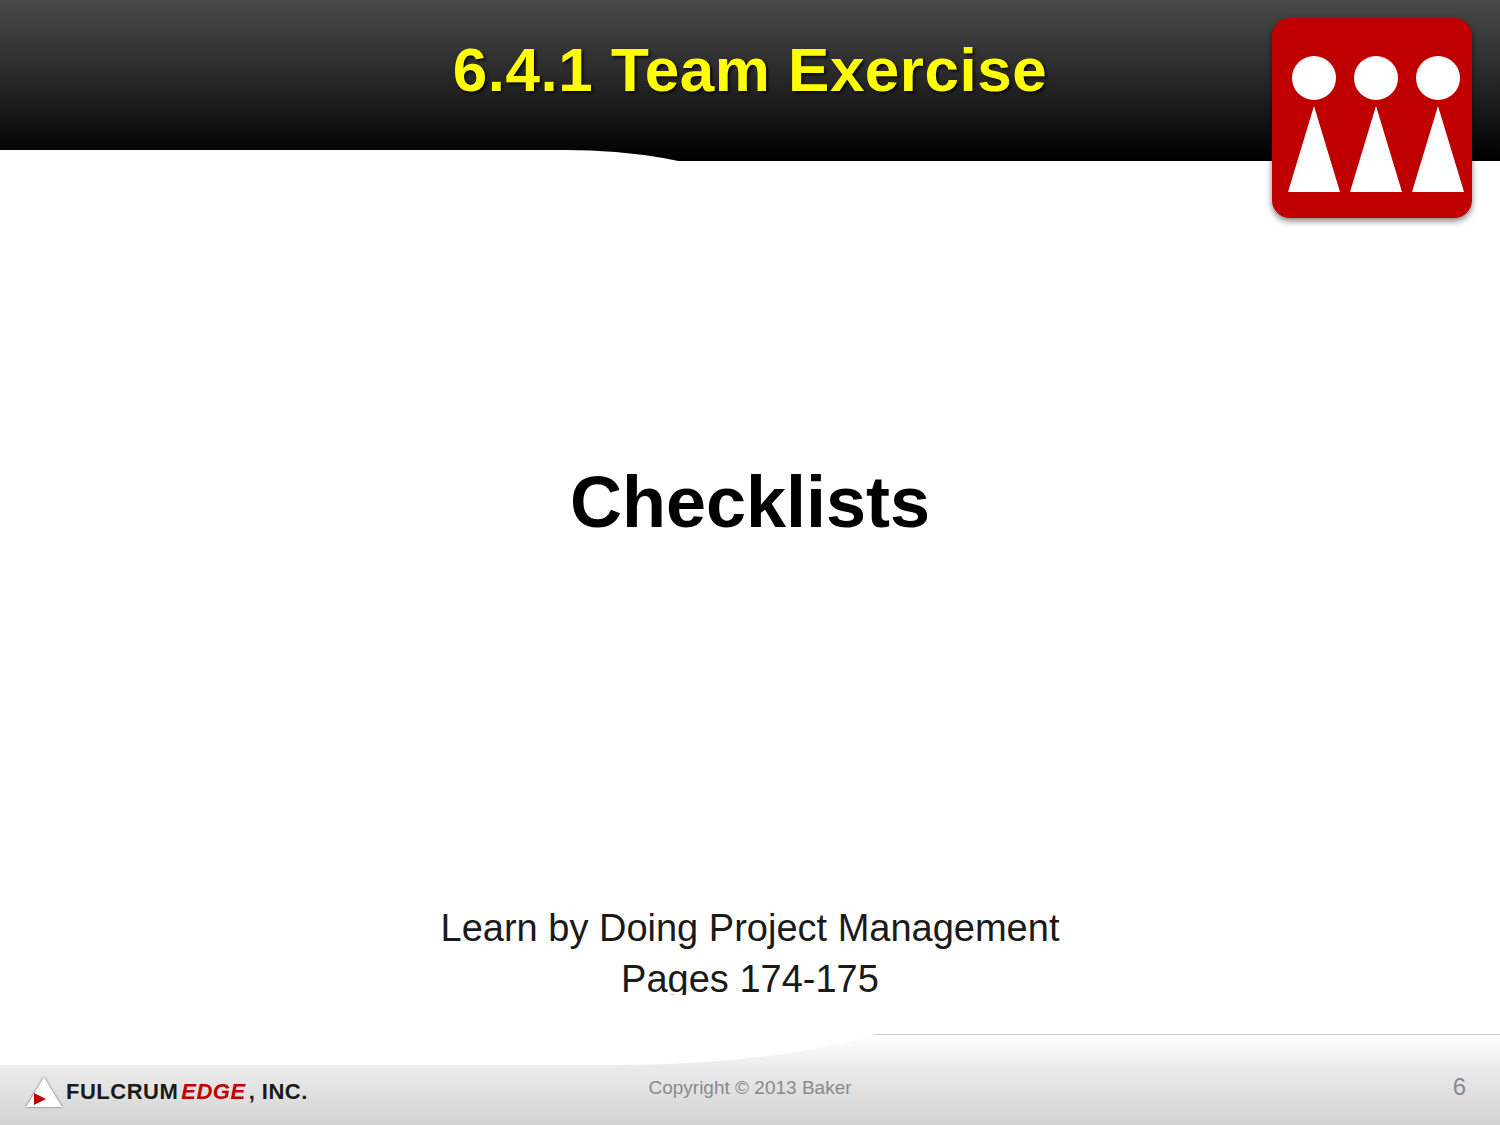6.4.1 Team Exercise
Checklists
Learn by Doing Project Management
Pages 174-175
FULCRUM EDGE, INC.
Copyright © 2013 Baker
6